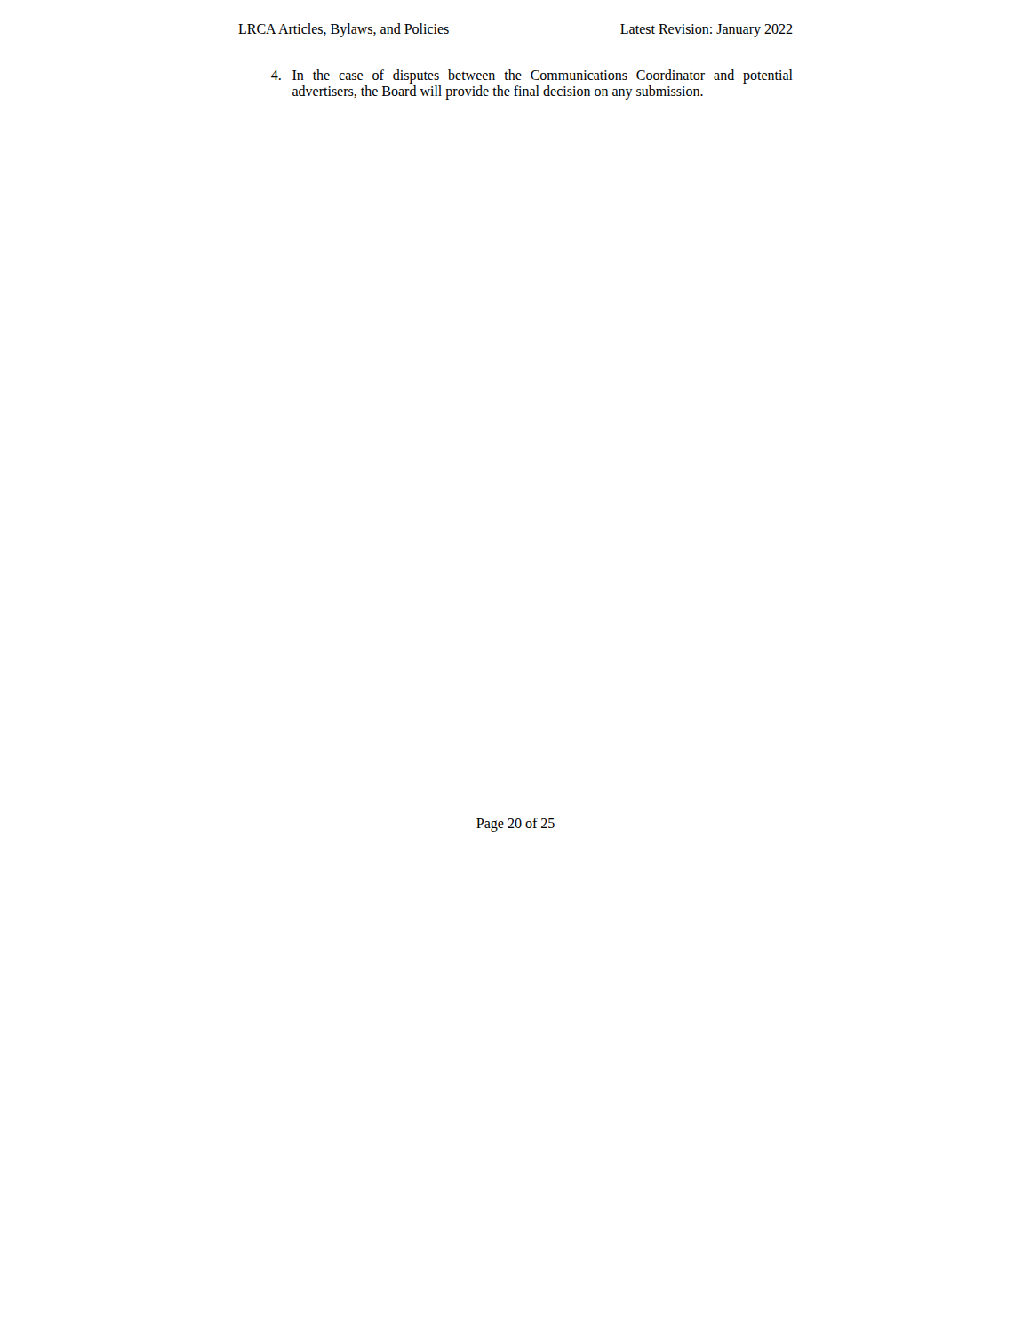LRCA Articles, Bylaws, and Policies
Latest Revision: January 2022
In the case of disputes between the Communications Coordinator and potential advertisers, the Board will provide the final decision on any submission.
Page 20 of 25